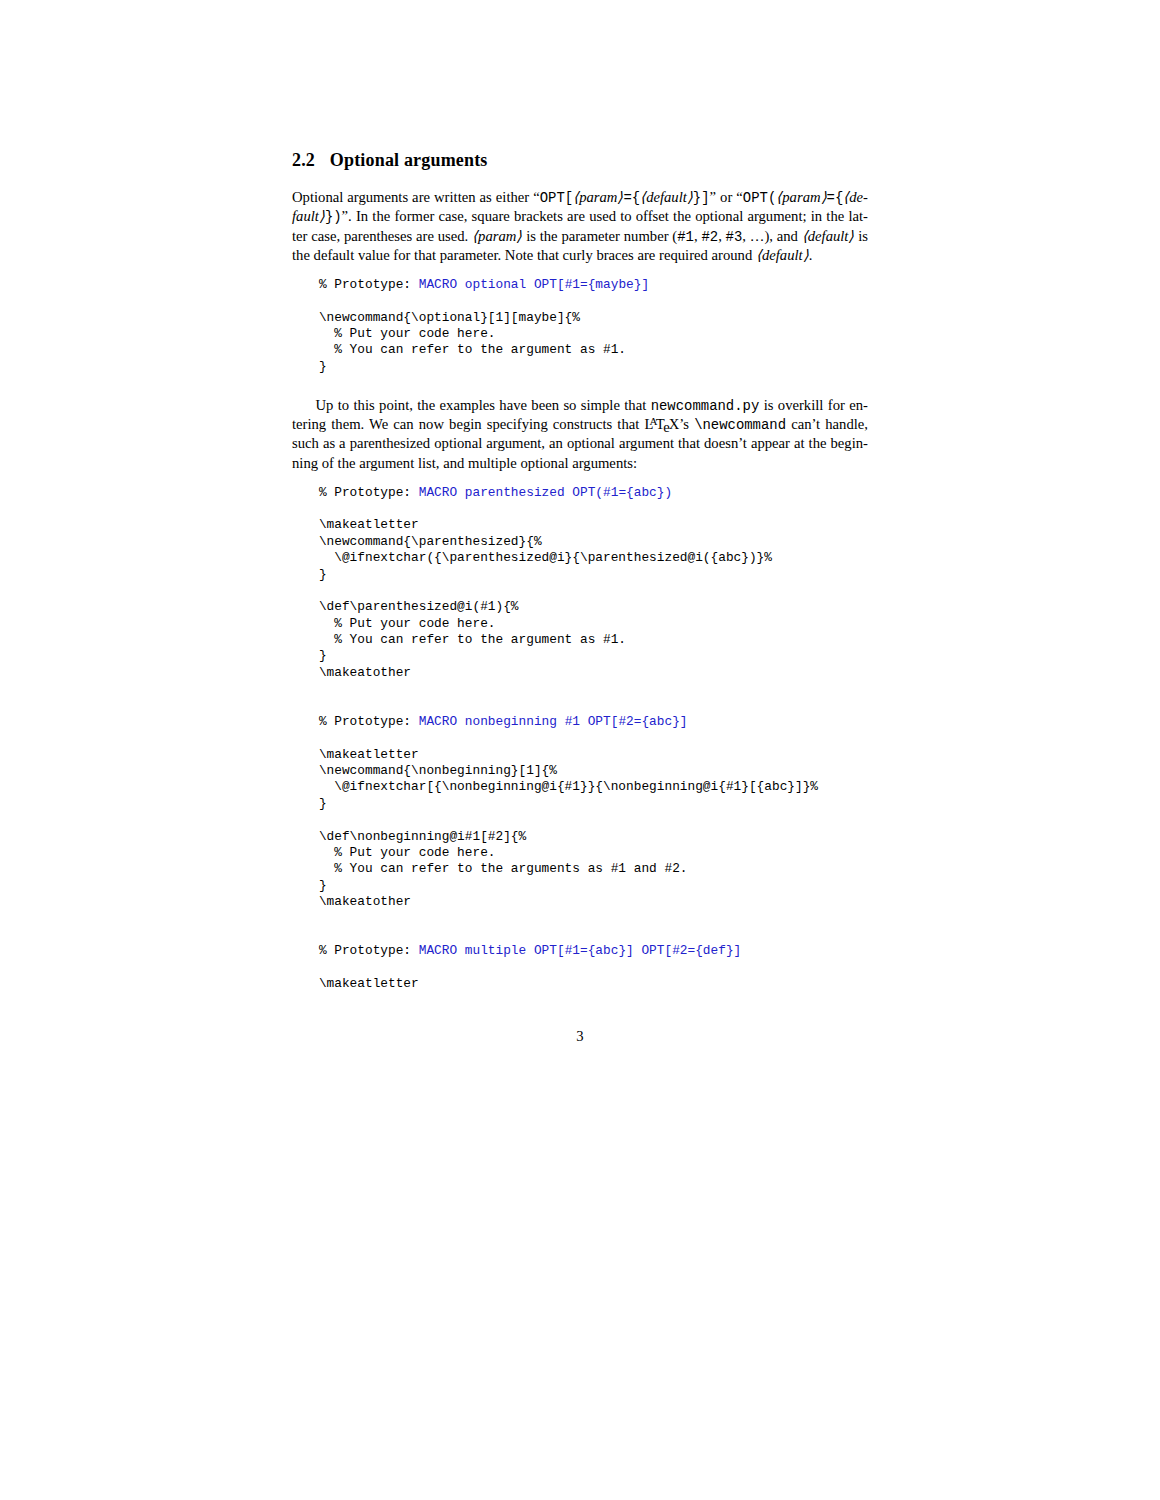2.2 Optional arguments
Optional arguments are written as either “OPT[param={default}]” or “OPT(param={default})”. In the former case, square brackets are used to offset the optional argument; in the latter case, parentheses are used. param is the parameter number (#1, #2, #3, …), and default is the default value for that parameter. Note that curly braces are required around default.
% Prototype: MACRO optional OPT[#1={maybe}]

\newcommand{\optional}[1][maybe]{%
  % Put your code here.
  % You can refer to the argument as #1.
}
Up to this point, the examples have been so simple that newcommand.py is overkill for entering them. We can now begin specifying constructs that La Te X’s \newcommand can’t handle, such as a parenthesized optional argument, an optional argument that doesn’t appear at the beginning of the argument list, and multiple optional arguments:
% Prototype: MACRO parenthesized OPT(#1={abc})

\makeatletter
\newcommand{\parenthesized}{%
  \@ifnextchar({\parenthesized@i}{\parenthesized@i({abc})}%
}

\def\parenthesized@i(#1){%
  % Put your code here.
  % You can refer to the argument as #1.
}
\makeatother


% Prototype: MACRO nonbeginning #1 OPT[#2={abc}]

\makeatletter
\newcommand{\nonbeginning}[1]{%
  \@ifnextchar[{\nonbeginning@i{#1}}{\nonbeginning@i{#1}[{abc}]}%
}

\def\nonbeginning@i#1[#2]{%
  % Put your code here.
  % You can refer to the arguments as #1 and #2.
}
\makeatother


% Prototype: MACRO multiple OPT[#1={abc}] OPT[#2={def}]

\makeatletter
3